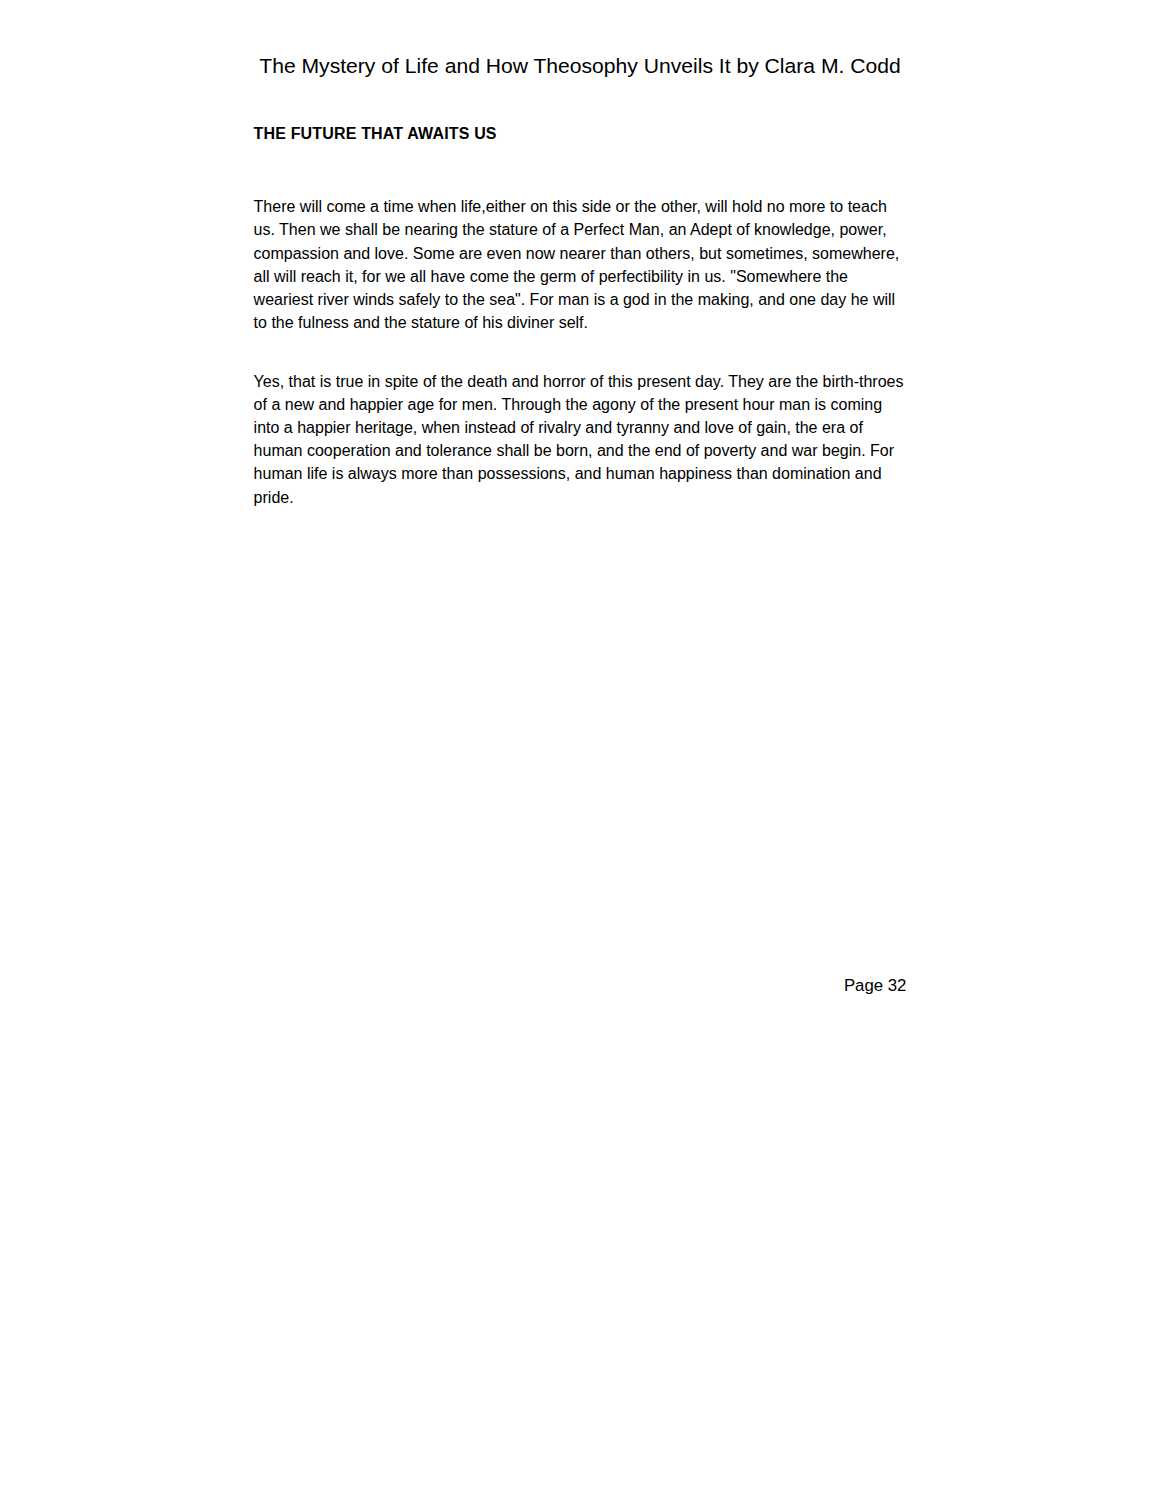The Mystery of Life and How Theosophy Unveils It by Clara M. Codd
THE FUTURE THAT AWAITS US
There will come a time when life,either on this side or the other, will hold no more to teach us. Then we shall be nearing the stature of a Perfect Man, an Adept of knowledge, power, compassion and love. Some are even now nearer than others, but sometimes, somewhere, all will reach it, for we all have come the germ of perfectibility in us. "Somewhere the weariest river winds safely to the sea". For man is a god in the making, and one day he will to the fulness and the stature of his diviner self.
Yes, that is true in spite of the death and horror of this present day. They are the birth-throes of a new and happier age for men. Through the agony of the present hour man is coming into a happier heritage, when instead of rivalry and tyranny and love of gain, the era of human cooperation and tolerance shall be born, and the end of poverty and war begin. For human life is always more than possessions, and human happiness than domination and pride.
Page 32